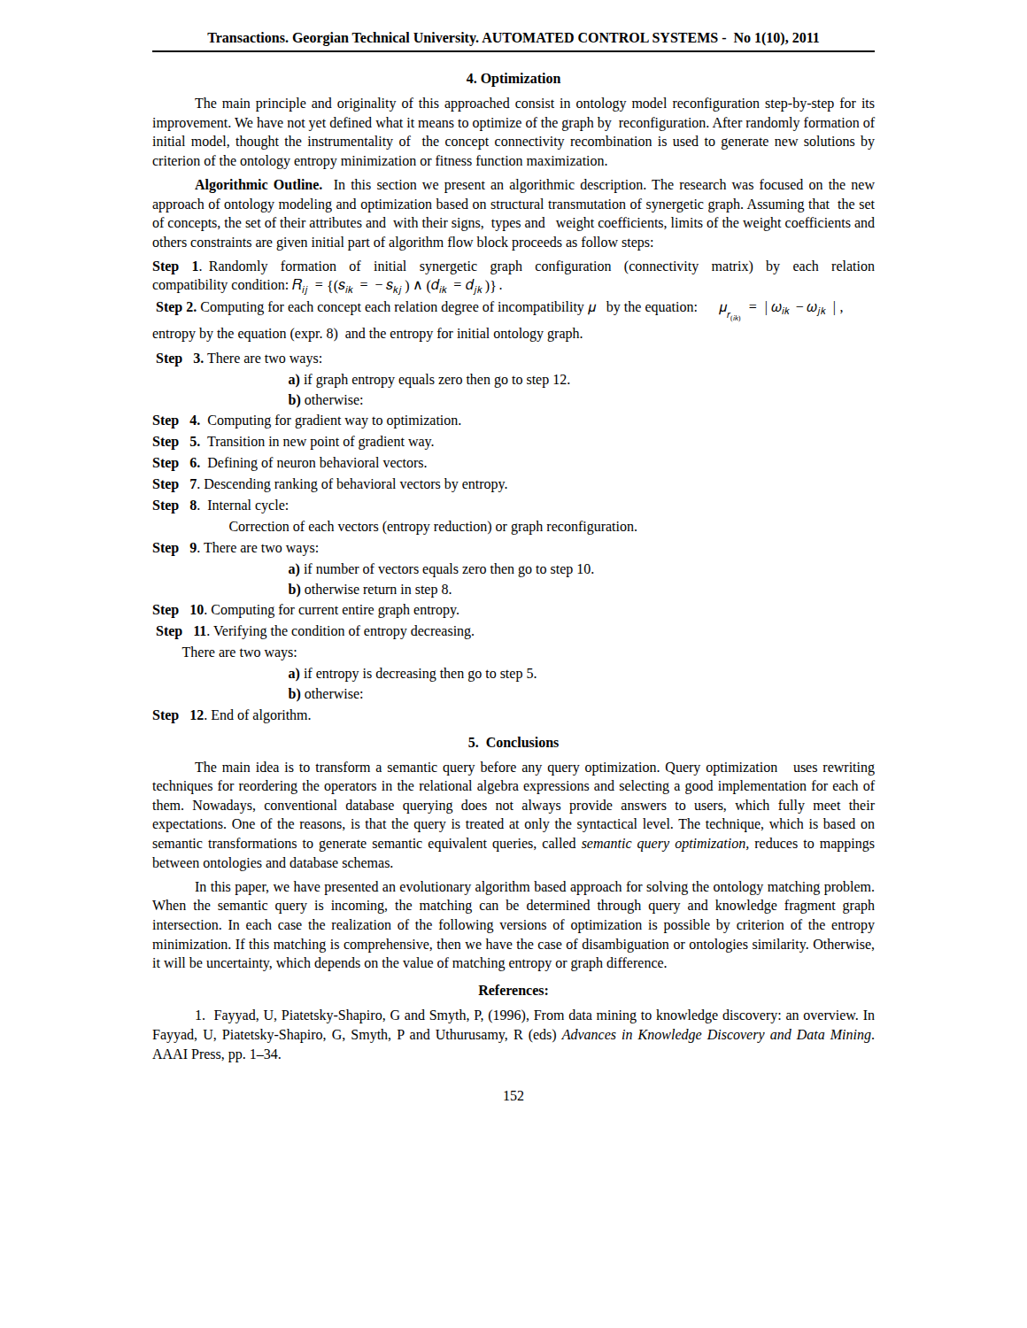Transactions. Georgian Technical University. AUTOMATED CONTROL SYSTEMS - No 1(10), 2011
4. Optimization
The main principle and originality of this approached consist in ontology model reconfiguration step-by-step for its improvement. We have not yet defined what it means to optimize of the graph by reconfiguration. After randomly formation of initial model, thought the instrumentality of the concept connectivity recombination is used to generate new solutions by criterion of the ontology entropy minimization or fitness function maximization.
Algorithmic Outline. In this section we present an algorithmic description. The research was focused on the new approach of ontology modeling and optimization based on structural transmutation of synergetic graph. Assuming that the set of concepts, the set of their attributes and with their signs, types and weight coefficients, limits of the weight coefficients and others constraints are given initial part of algorithm flow block proceeds as follow steps:
Step 1. Randomly formation of initial synergetic graph configuration (connectivity matrix) by each relation compatibility condition: Rij = { ( sik = − skj ) ∧ ( dik = djk ) } .
Step 2. Computing for each concept each relation degree of incompatibility μ by the equation: μr(ik) = | ωik − ωjk | ,
entropy by the equation (expr. 8) and the entropy for initial ontology graph.
Step 3. There are two ways:
a) if graph entropy equals zero then go to step 12.
b) otherwise:
Step 4. Computing for gradient way to optimization.
Step 5. Transition in new point of gradient way.
Step 6. Defining of neuron behavioral vectors.
Step 7. Descending ranking of behavioral vectors by entropy.
Step 8. Internal cycle:
Correction of each vectors (entropy reduction) or graph reconfiguration.
Step 9. There are two ways:
a) if number of vectors equals zero then go to step 10.
b) otherwise return in step 8.
Step 10. Computing for current entire graph entropy.
Step 11. Verifying the condition of entropy decreasing.
There are two ways:
a) if entropy is decreasing then go to step 5.
b) otherwise:
Step 12. End of algorithm.
5. Conclusions
The main idea is to transform a semantic query before any query optimization. Query optimization uses rewriting techniques for reordering the operators in the relational algebra expressions and selecting a good implementation for each of them. Nowadays, conventional database querying does not always provide answers to users, which fully meet their expectations. One of the reasons, is that the query is treated at only the syntactical level. The technique, which is based on semantic transformations to generate semantic equivalent queries, called semantic query optimization, reduces to mappings between ontologies and database schemas.
In this paper, we have presented an evolutionary algorithm based approach for solving the ontology matching problem. When the semantic query is incoming, the matching can be determined through query and knowledge fragment graph intersection. In each case the realization of the following versions of optimization is possible by criterion of the entropy minimization. If this matching is comprehensive, then we have the case of disambiguation or ontologies similarity. Otherwise, it will be uncertainty, which depends on the value of matching entropy or graph difference.
References:
1. Fayyad, U, Piatetsky-Shapiro, G and Smyth, P, (1996), From data mining to knowledge discovery: an overview. In Fayyad, U, Piatetsky-Shapiro, G, Smyth, P and Uthurusamy, R (eds) Advances in Knowledge Discovery and Data Mining. AAAI Press, pp. 1–34.
152